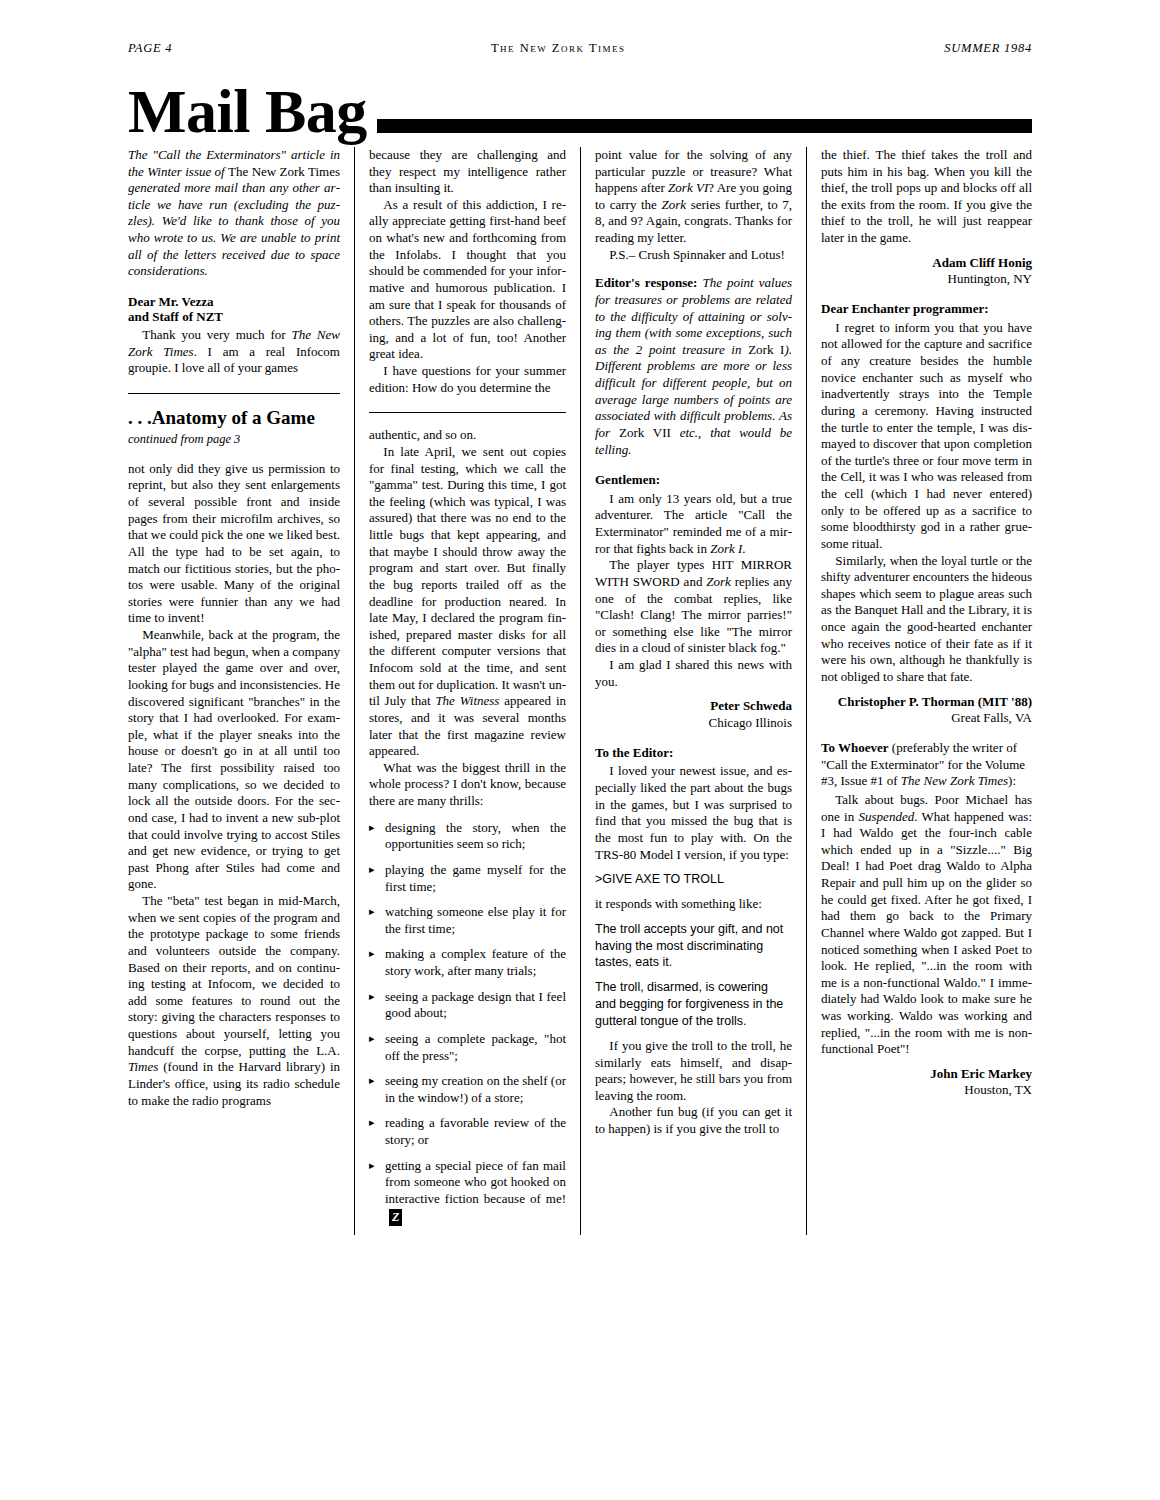PAGE 4
The New Zork Times
SUMMER 1984
Mail Bag
The "Call the Exterminators" article in the Winter issue of The New Zork Times generated more mail than any other article we have run (excluding the puzzles). We'd like to thank those of you who wrote to us. We are unable to print all of the letters received due to space considerations.
Dear Mr. Vezza
and Staff of NZT
Thank you very much for The New Zork Times. I am a real Infocom groupie. I love all of your games
. . .Anatomy of a Game
continued from page 3
not only did they give us permission to reprint, but also they sent enlargements of several possible front and inside pages from their microfilm archives, so that we could pick the one we liked best. All the type had to be set again, to match our fictitious stories, but the photos were usable. Many of the original stories were funnier than any we had time to invent!
Meanwhile, back at the program, the "alpha" test had begun, when a company tester played the game over and over, looking for bugs and inconsistencies. He discovered significant "branches" in the story that I had overlooked. For example, what if the player sneaks into the house or doesn't go in at all until too late? The first possibility raised too many complications, so we decided to lock all the outside doors. For the second case, I had to invent a new sub-plot that could involve trying to accost Stiles and get new evidence, or trying to get past Phong after Stiles had come and gone.
The "beta" test began in mid-March, when we sent copies of the program and the prototype package to some friends and volunteers outside the company. Based on their reports, and on continuing testing at Infocom, we decided to add some features to round out the story: giving the characters responses to questions about yourself, letting you handcuff the corpse, putting the L.A. Times (found in the Harvard library) in Linder's office, using its radio schedule to make the radio programs
because they are challenging and they respect my intelligence rather than insulting it.
As a result of this addiction, I really appreciate getting first-hand beef on what's new and forthcoming from the Infolabs. I thought that you should be commended for your informative and humorous publication. I am sure that I speak for thousands of others. The puzzles are also challenging, and a lot of fun, too! Another great idea.
I have questions for your summer edition: How do you determine the
authentic, and so on.
In late April, we sent out copies for final testing, which we call the "gamma" test. During this time, I got the feeling (which was typical, I was assured) that there was no end to the little bugs that kept appearing, and that maybe I should throw away the program and start over. But finally the bug reports trailed off as the deadline for production neared. In late May, I declared the program finished, prepared master disks for all the different computer versions that Infocom sold at the time, and sent them out for duplication. It wasn't until July that The Witness appeared in stores, and it was several months later that the first magazine review appeared.
What was the biggest thrill in the whole process? I don't know, because there are many thrills:
designing the story, when the opportunities seem so rich;
playing the game myself for the first time;
watching someone else play it for the first time;
making a complex feature of the story work, after many trials;
seeing a package design that I feel good about;
seeing a complete package, "hot off the press";
seeing my creation on the shelf (or in the window!) of a store;
reading a favorable review of the story; or
getting a special piece of fan mail from someone who got hooked on interactive fiction because of me! Z
point value for the solving of any particular puzzle or treasure? What happens after Zork VI? Are you going to carry the Zork series further, to 7, 8, and 9? Again, congrats. Thanks for reading my letter.
P.S.– Crush Spinnaker and Lotus!
Editor's response: The point values for treasures or problems are related to the difficulty of attaining or solving them (with some exceptions, such as the 2 point treasure in Zork I). Different problems are more or less difficult for different people, but on average large numbers of points are associated with difficult problems. As for Zork VII etc., that would be telling.
Gentlemen:
I am only 13 years old, but a true adventurer. The article "Call the Exterminator" reminded me of a mirror that fights back in Zork I.
The player types HIT MIRROR WITH SWORD and Zork replies any one of the combat replies, like "Clash! Clang! The mirror parries!" or something else like "The mirror dies in a cloud of sinister black fog."
I am glad I shared this news with you.
Peter Schweda Chicago Illinois
To the Editor:
I loved your newest issue, and especially liked the part about the bugs in the games, but I was surprised to find that you missed the bug that is the most fun to play with. On the TRS-80 Model I version, if you type:
>GIVE AXE TO TROLL
it responds with something like:
The troll accepts your gift, and not having the most discriminating tastes, eats it.
The troll, disarmed, is cowering and begging for forgiveness in the gutteral tongue of the trolls.
If you give the troll to the troll, he similarly eats himself, and disappears; however, he still bars you from leaving the room.
Another fun bug (if you can get it to happen) is if you give the troll to
the thief. The thief takes the troll and puts him in his bag. When you kill the thief, the troll pops up and blocks off all the exits from the room. If you give the thief to the troll, he will just reappear later in the game.
Adam Cliff Honig Huntington, NY
Dear Enchanter programmer:
I regret to inform you that you have not allowed for the capture and sacrifice of any creature besides the humble novice enchanter such as myself who inadvertently strays into the Temple during a ceremony. Having instructed the turtle to enter the temple, I was dismayed to discover that upon completion of the turtle's three or four move term in the Cell, it was I who was released from the cell (which I had never entered) only to be offered up as a sacrifice to some bloodthirsty god in a rather gruesome ritual.
Similarly, when the loyal turtle or the shifty adventurer encounters the hideous shapes which seem to plague areas such as the Banquet Hall and the Library, it is once again the good-hearted enchanter who receives notice of their fate as if it were his own, although he thankfully is not obliged to share that fate.
Christopher P. Thorman (MIT '88) Great Falls, VA
To Whoever (preferably the writer of "Call the Exterminator" for the Volume #3, Issue #1 of The New Zork Times):
Talk about bugs. Poor Michael has one in Suspended. What happened was: I had Waldo get the four-inch cable which ended up in a "Sizzle...." Big Deal! I had Poet drag Waldo to Alpha Repair and pull him up on the glider so he could get fixed. After he got fixed, I had them go back to the Primary Channel where Waldo got zapped. But I noticed something when I asked Poet to look. He replied, "...in the room with me is a non-functional Waldo." I immediately had Waldo look to make sure he was working. Waldo was working and replied, "...in the room with me is non-functional Poet"!
John Eric Markey Houston, TX